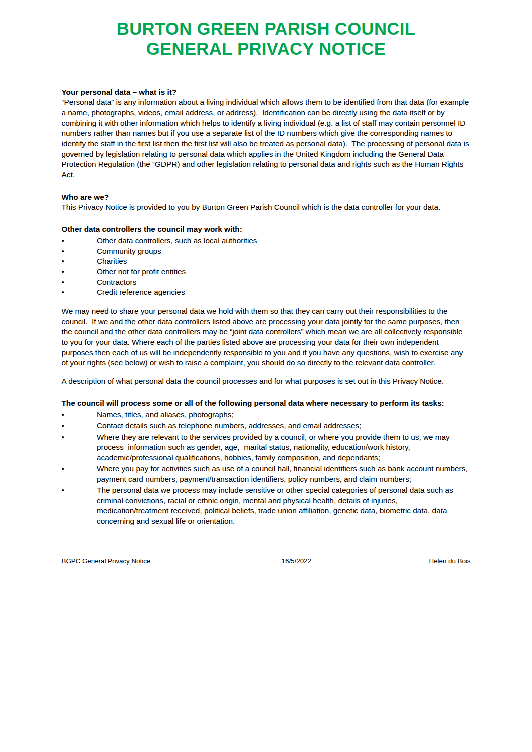BURTON GREEN PARISH COUNCIL
GENERAL PRIVACY NOTICE
Your personal data – what is it?
“Personal data” is any information about a living individual which allows them to be identified from that data (for example a name, photographs, videos, email address, or address). Identification can be directly using the data itself or by combining it with other information which helps to identify a living individual (e.g. a list of staff may contain personnel ID numbers rather than names but if you use a separate list of the ID numbers which give the corresponding names to identify the staff in the first list then the first list will also be treated as personal data). The processing of personal data is governed by legislation relating to personal data which applies in the United Kingdom including the General Data Protection Regulation (the “GDPR) and other legislation relating to personal data and rights such as the Human Rights Act.
Who are we?
This Privacy Notice is provided to you by Burton Green Parish Council which is the data controller for your data.
Other data controllers the council may work with:
Other data controllers, such as local authorities
Community groups
Charities
Other not for profit entities
Contractors
Credit reference agencies
We may need to share your personal data we hold with them so that they can carry out their responsibilities to the council. If we and the other data controllers listed above are processing your data jointly for the same purposes, then the council and the other data controllers may be “joint data controllers” which mean we are all collectively responsible to you for your data. Where each of the parties listed above are processing your data for their own independent purposes then each of us will be independently responsible to you and if you have any questions, wish to exercise any of your rights (see below) or wish to raise a complaint, you should do so directly to the relevant data controller.
A description of what personal data the council processes and for what purposes is set out in this Privacy Notice.
The council will process some or all of the following personal data where necessary to perform its tasks:
Names, titles, and aliases, photographs;
Contact details such as telephone numbers, addresses, and email addresses;
Where they are relevant to the services provided by a council, or where you provide them to us, we may process information such as gender, age, marital status, nationality, education/work history, academic/professional qualifications, hobbies, family composition, and dependants;
Where you pay for activities such as use of a council hall, financial identifiers such as bank account numbers, payment card numbers, payment/transaction identifiers, policy numbers, and claim numbers;
The personal data we process may include sensitive or other special categories of personal data such as criminal convictions, racial or ethnic origin, mental and physical health, details of injuries, medication/treatment received, political beliefs, trade union affiliation, genetic data, biometric data, data concerning and sexual life or orientation.
BGPC General Privacy Notice 16/5/2022 Helen du Bois